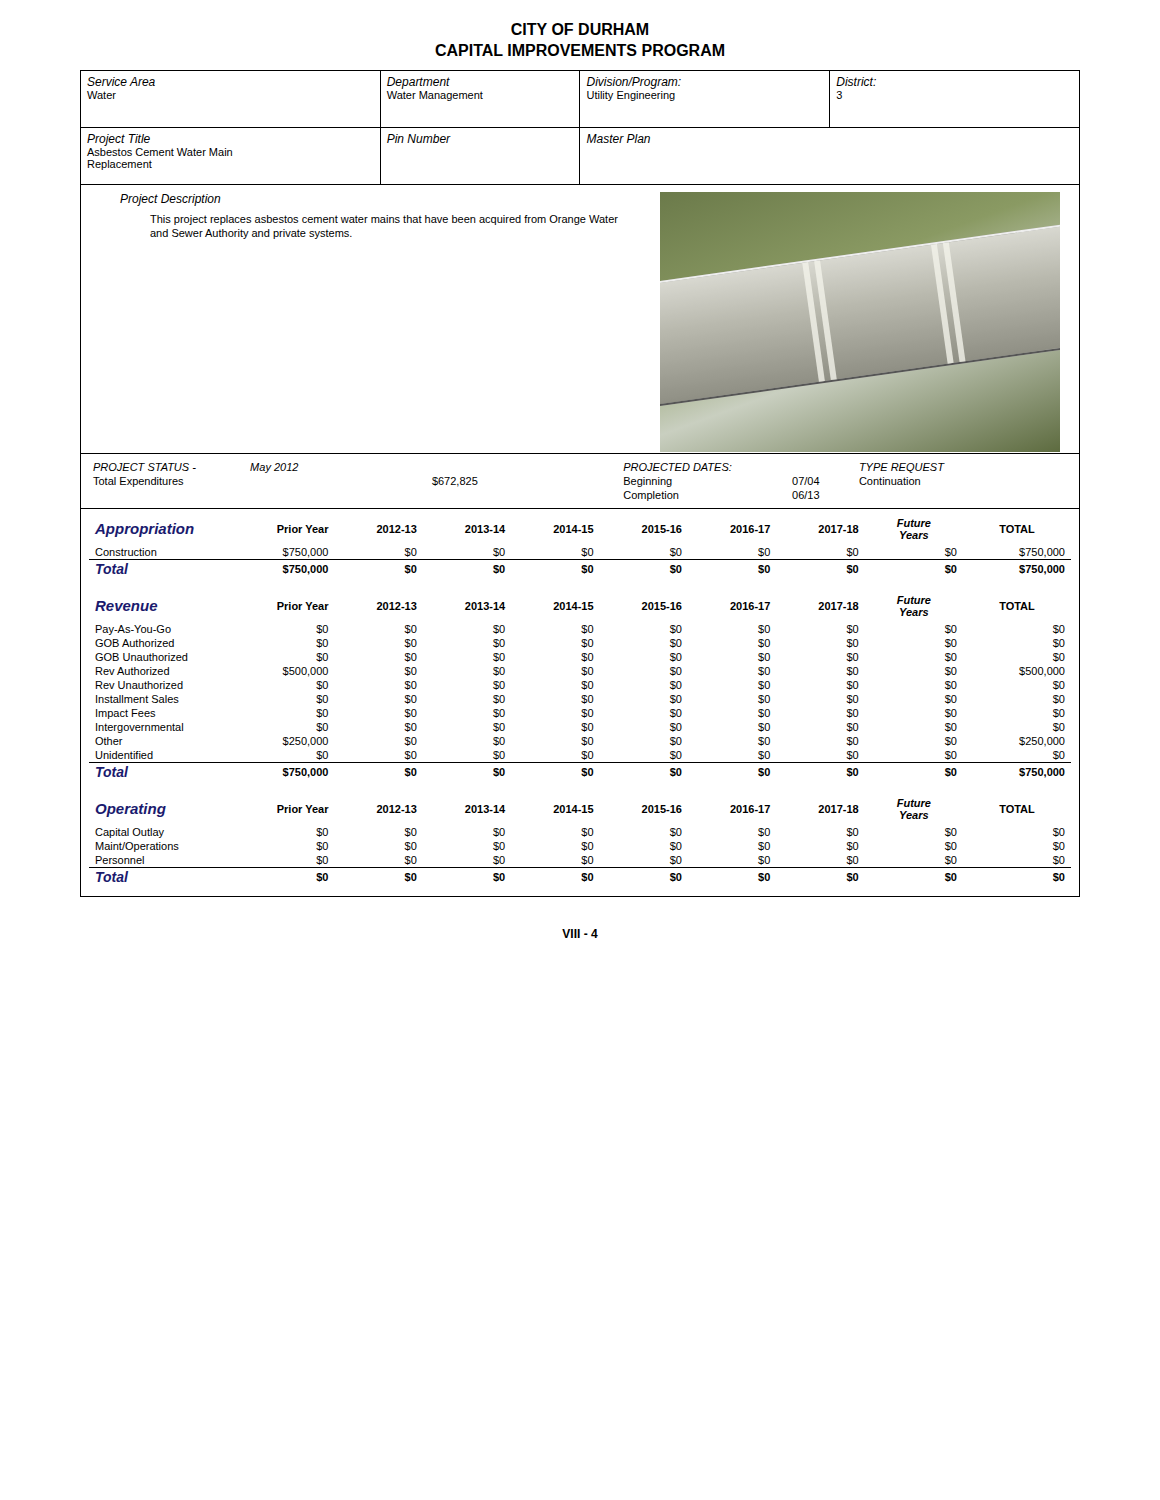CITY OF DURHAM
CAPITAL IMPROVEMENTS PROGRAM
| Service Area Water | Department Water Management | Division/Program: Utility Engineering | District: 3 |
| Project Title Asbestos Cement Water Main Replacement | Pin Number | Master Plan |
| Project Description This project replaces asbestos cement water mains that have been acquired from Orange Water and Sewer Authority and private systems. | |
| PROJECT STATUS - | May 2012 | | | PROJECTED DATES: | | TYPE REQUEST |
| Total Expenditures | $672,825 | | Beginning | 07/04 | Continuation |
| | Completion | 06/13 | |
| Appropriation | Prior Year | 2012-13 | 2013-14 | 2014-15 | 2015-16 | 2016-17 | 2017-18 | Future Years | TOTAL |
| --- | --- | --- | --- | --- | --- | --- | --- | --- | --- |
| Construction | $750,000 | $0 | $0 | $0 | $0 | $0 | $0 | $0 | $750,000 |
| Total | $750,000 | $0 | $0 | $0 | $0 | $0 | $0 | $0 | $750,000 |
| Revenue | Prior Year | 2012-13 | 2013-14 | 2014-15 | 2015-16 | 2016-17 | 2017-18 | Future Years | TOTAL |
| --- | --- | --- | --- | --- | --- | --- | --- | --- | --- |
| Pay-As-You-Go | $0 | $0 | $0 | $0 | $0 | $0 | $0 | $0 | $0 |
| GOB Authorized | $0 | $0 | $0 | $0 | $0 | $0 | $0 | $0 | $0 |
| GOB Unauthorized | $0 | $0 | $0 | $0 | $0 | $0 | $0 | $0 | $0 |
| Rev Authorized | $500,000 | $0 | $0 | $0 | $0 | $0 | $0 | $0 | $500,000 |
| Rev Unauthorized | $0 | $0 | $0 | $0 | $0 | $0 | $0 | $0 | $0 |
| Installment Sales | $0 | $0 | $0 | $0 | $0 | $0 | $0 | $0 | $0 |
| Impact Fees | $0 | $0 | $0 | $0 | $0 | $0 | $0 | $0 | $0 |
| Intergovernmental | $0 | $0 | $0 | $0 | $0 | $0 | $0 | $0 | $0 |
| Other | $250,000 | $0 | $0 | $0 | $0 | $0 | $0 | $0 | $250,000 |
| Unidentified | $0 | $0 | $0 | $0 | $0 | $0 | $0 | $0 | $0 |
| Total | $750,000 | $0 | $0 | $0 | $0 | $0 | $0 | $0 | $750,000 |
| Operating | Prior Year | 2012-13 | 2013-14 | 2014-15 | 2015-16 | 2016-17 | 2017-18 | Future Years | TOTAL |
| --- | --- | --- | --- | --- | --- | --- | --- | --- | --- |
| Capital Outlay | $0 | $0 | $0 | $0 | $0 | $0 | $0 | $0 | $0 |
| Maint/Operations | $0 | $0 | $0 | $0 | $0 | $0 | $0 | $0 | $0 |
| Personnel | $0 | $0 | $0 | $0 | $0 | $0 | $0 | $0 | $0 |
| Total | $0 | $0 | $0 | $0 | $0 | $0 | $0 | $0 | $0 |
VIII - 4